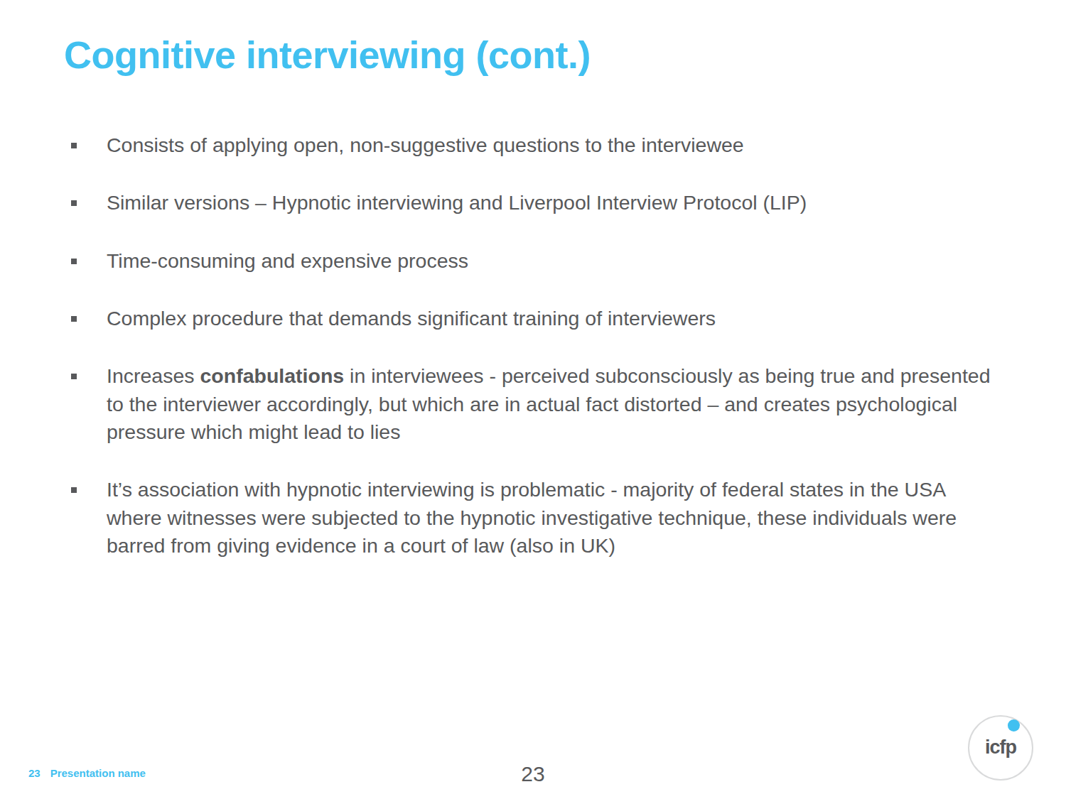Cognitive interviewing (cont.)
Consists of applying open, non-suggestive questions to the interviewee
Similar versions – Hypnotic interviewing and Liverpool Interview Protocol (LIP)
Time-consuming and expensive process
Complex procedure that demands significant training of interviewers
Increases confabulations in interviewees - perceived subconsciously as being true and presented to the interviewer accordingly, but which are in actual fact distorted – and creates psychological pressure which might lead to lies
It’s association with hypnotic interviewing is problematic - majority of federal states in the USA where witnesses were subjected to the hypnotic investigative technique, these individuals were barred from giving evidence in a court of law (also in UK)
23 Presentation name
23
icfp